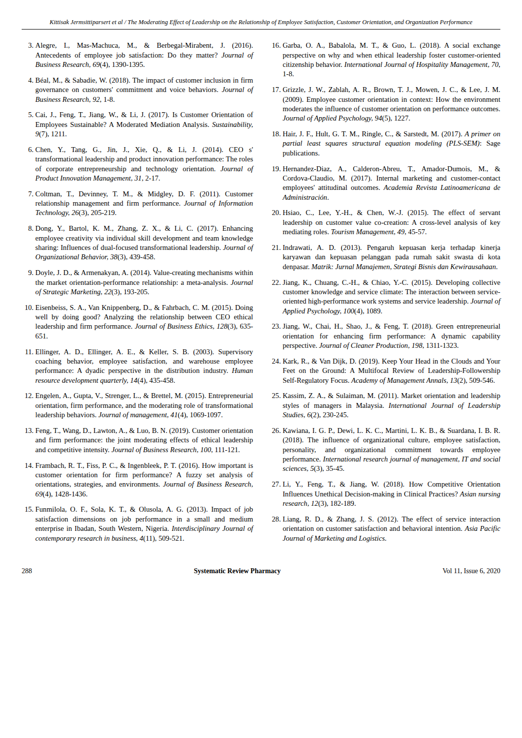Kittisak Jermsittiparsert et al / The Moderating Effect of Leadership on the Relationship of Employee Satisfaction, Customer Orientation, and Organization Performance
Alegre, I., Mas-Machuca, M., & Berbegal-Mirabent, J. (2016). Antecedents of employee job satisfaction: Do they matter? Journal of Business Research, 69(4), 1390-1395.
Béal, M., & Sabadie, W. (2018). The impact of customer inclusion in firm governance on customers' commitment and voice behaviors. Journal of Business Research, 92, 1-8.
Cai, J., Feng, T., Jiang, W., & Li, J. (2017). Is Customer Orientation of Employees Sustainable? A Moderated Mediation Analysis. Sustainability, 9(7), 1211.
Chen, Y., Tang, G., Jin, J., Xie, Q., & Li, J. (2014). CEO s' transformational leadership and product innovation performance: The roles of corporate entrepreneurship and technology orientation. Journal of Product Innovation Management, 31, 2-17.
Coltman, T., Devinney, T. M., & Midgley, D. F. (2011). Customer relationship management and firm performance. Journal of Information Technology, 26(3), 205-219.
Dong, Y., Bartol, K. M., Zhang, Z. X., & Li, C. (2017). Enhancing employee creativity via individual skill development and team knowledge sharing: Influences of dual-focused transformational leadership. Journal of Organizational Behavior, 38(3), 439-458.
Doyle, J. D., & Armenakyan, A. (2014). Value-creating mechanisms within the market orientation-performance relationship: a meta-analysis. Journal of Strategic Marketing, 22(3), 193-205.
Eisenbeiss, S. A., Van Knippenberg, D., & Fahrbach, C. M. (2015). Doing well by doing good? Analyzing the relationship between CEO ethical leadership and firm performance. Journal of Business Ethics, 128(3), 635-651.
Ellinger, A. D., Ellinger, A. E., & Keller, S. B. (2003). Supervisory coaching behavior, employee satisfaction, and warehouse employee performance: A dyadic perspective in the distribution industry. Human resource development quarterly, 14(4), 435-458.
Engelen, A., Gupta, V., Strenger, L., & Brettel, M. (2015). Entrepreneurial orientation, firm performance, and the moderating role of transformational leadership behaviors. Journal of management, 41(4), 1069-1097.
Feng, T., Wang, D., Lawton, A., & Luo, B. N. (2019). Customer orientation and firm performance: the joint moderating effects of ethical leadership and competitive intensity. Journal of Business Research, 100, 111-121.
Frambach, R. T., Fiss, P. C., & Ingenbleek, P. T. (2016). How important is customer orientation for firm performance? A fuzzy set analysis of orientations, strategies, and environments. Journal of Business Research, 69(4), 1428-1436.
Funmilola, O. F., Sola, K. T., & Olusola, A. G. (2013). Impact of job satisfaction dimensions on job performance in a small and medium enterprise in Ibadan, South Western, Nigeria. Interdisciplinary Journal of contemporary research in business, 4(11), 509-521.
Garba, O. A., Babalola, M. T., & Guo, L. (2018). A social exchange perspective on why and when ethical leadership foster customer-oriented citizenship behavior. International Journal of Hospitality Management, 70, 1-8.
Grizzle, J. W., Zablah, A. R., Brown, T. J., Mowen, J. C., & Lee, J. M. (2009). Employee customer orientation in context: How the environment moderates the influence of customer orientation on performance outcomes. Journal of Applied Psychology, 94(5), 1227.
Hair, J. F., Hult, G. T. M., Ringle, C., & Sarstedt, M. (2017). A primer on partial least squares structural equation modeling (PLS-SEM): Sage publications.
Hernandez-Diaz, A., Calderon-Abreu, T., Amador-Dumois, M., & Cordova-Claudio, M. (2017). Internal marketing and customer-contact employees' attitudinal outcomes. Academia Revista Latinoamericana de Administración.
Hsiao, C., Lee, Y.-H., & Chen, W.-J. (2015). The effect of servant leadership on customer value co-creation: A cross-level analysis of key mediating roles. Tourism Management, 49, 45-57.
Indrawati, A. D. (2013). Pengaruh kepuasan kerja terhadap kinerja karyawan dan kepuasan pelanggan pada rumah sakit swasta di kota denpasar. Matrik: Jurnal Manajemen, Strategi Bisnis dan Kewirausahaan.
Jiang, K., Chuang, C.-H., & Chiao, Y.-C. (2015). Developing collective customer knowledge and service climate: The interaction between service-oriented high-performance work systems and service leadership. Journal of Applied Psychology, 100(4), 1089.
Jiang, W., Chai, H., Shao, J., & Feng, T. (2018). Green entrepreneurial orientation for enhancing firm performance: A dynamic capability perspective. Journal of Cleaner Production, 198, 1311-1323.
Kark, R., & Van Dijk, D. (2019). Keep Your Head in the Clouds and Your Feet on the Ground: A Multifocal Review of Leadership-Followership Self-Regulatory Focus. Academy of Management Annals, 13(2), 509-546.
Kassim, Z. A., & Sulaiman, M. (2011). Market orientation and leadership styles of managers in Malaysia. International Journal of Leadership Studies, 6(2), 230-245.
Kawiana, I. G. P., Dewi, L. K. C., Martini, L. K. B., & Suardana, I. B. R. (2018). The influence of organizational culture, employee satisfaction, personality, and organizational commitment towards employee performance. International research journal of management, IT and social sciences, 5(3), 35-45.
Li, Y., Feng, T., & Jiang, W. (2018). How Competitive Orientation Influences Unethical Decision-making in Clinical Practices? Asian nursing research, 12(3), 182-189.
Liang, R. D., & Zhang, J. S. (2012). The effect of service interaction orientation on customer satisfaction and behavioral intention. Asia Pacific Journal of Marketing and Logistics.
288 Systematic Review Pharmacy Vol 11, Issue 6, 2020